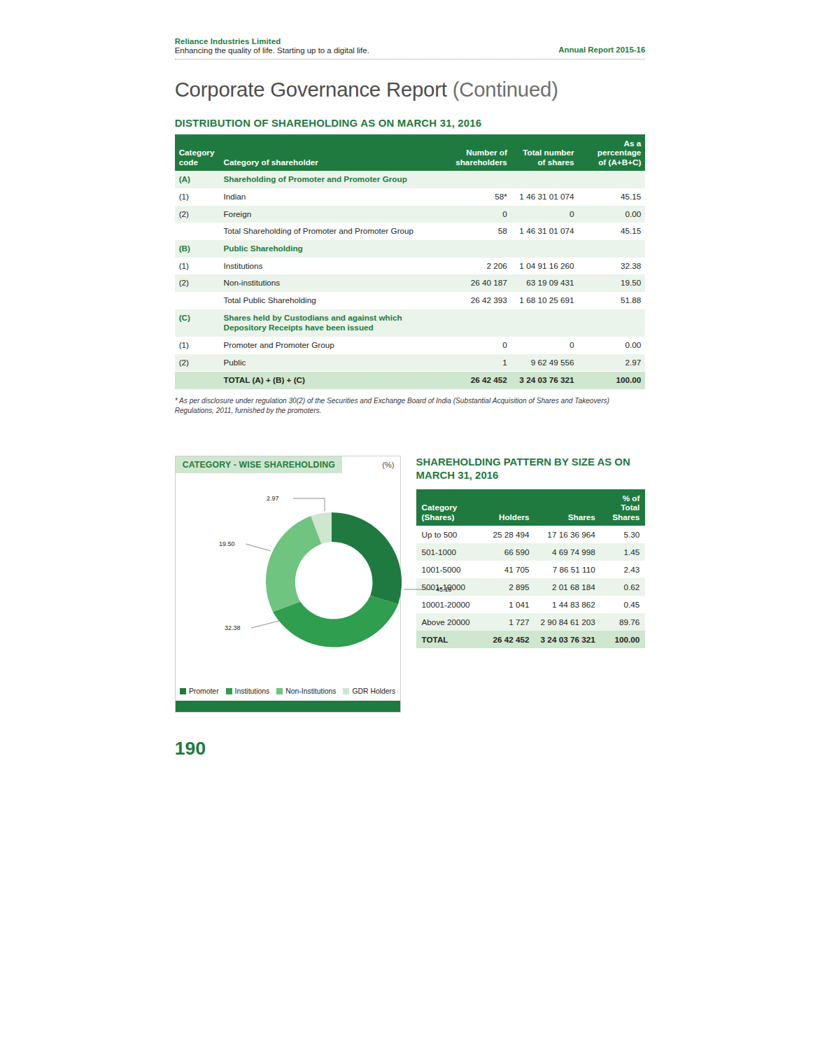Reliance Industries Limited
Enhancing the quality of life. Starting up to a digital life.
Annual Report 2015-16
Corporate Governance Report (Continued)
Distribution of Shareholding as on March 31, 2016
| Category code | Category of shareholder | Number of shareholders | Total number of shares | As a percentage of (A+B+C) |
| --- | --- | --- | --- | --- |
| (A) | Shareholding of Promoter and Promoter Group | | | |
| (1) | Indian | 58* | 1 46 31 01 074 | 45.15 |
| (2) | Foreign | 0 | 0 | 0.00 |
| | Total Shareholding of Promoter and Promoter Group | 58 | 1 46 31 01 074 | 45.15 |
| (B) | Public Shareholding | | | |
| (1) | Institutions | 2 206 | 1 04 91 16 260 | 32.38 |
| (2) | Non-institutions | 26 40 187 | 63 19 09 431 | 19.50 |
| | Total Public Shareholding | 26 42 393 | 1 68 10 25 691 | 51.88 |
| (C) | Shares held by Custodians and against which Depository Receipts have been issued | | | |
| (1) | Promoter and Promoter Group | 0 | 0 | 0.00 |
| (2) | Public | 1 | 9 62 49 556 | 2.97 |
| | TOTAL (A) + (B) + (C) | 26 42 452 | 3 24 03 76 321 | 100.00 |
* As per disclosure under regulation 30(2) of the Securities and Exchange Board of India (Substantial Acquisition of Shares and Takeovers) Regulations, 2011, furnished by the promoters.
CATEGORY - WISE SHAREHOLDING
(%)
45.15 32.38 19.50 2.97
Promoter
Institutions
Non-Institutions
GDR Holders
Shareholding Pattern by Size as on March 31, 2016
| Category (Shares) | Holders | Shares | % of Total Shares |
| --- | --- | --- | --- |
| Up to 500 | 25 28 494 | 17 16 36 964 | 5.30 |
| 501-1000 | 66 590 | 4 69 74 998 | 1.45 |
| 1001-5000 | 41 705 | 7 86 51 110 | 2.43 |
| 5001-10000 | 2 895 | 2 01 68 184 | 0.62 |
| 10001-20000 | 1 041 | 1 44 83 862 | 0.45 |
| Above 20000 | 1 727 | 2 90 84 61 203 | 89.76 |
| TOTAL | 26 42 452 | 3 24 03 76 321 | 100.00 |
190